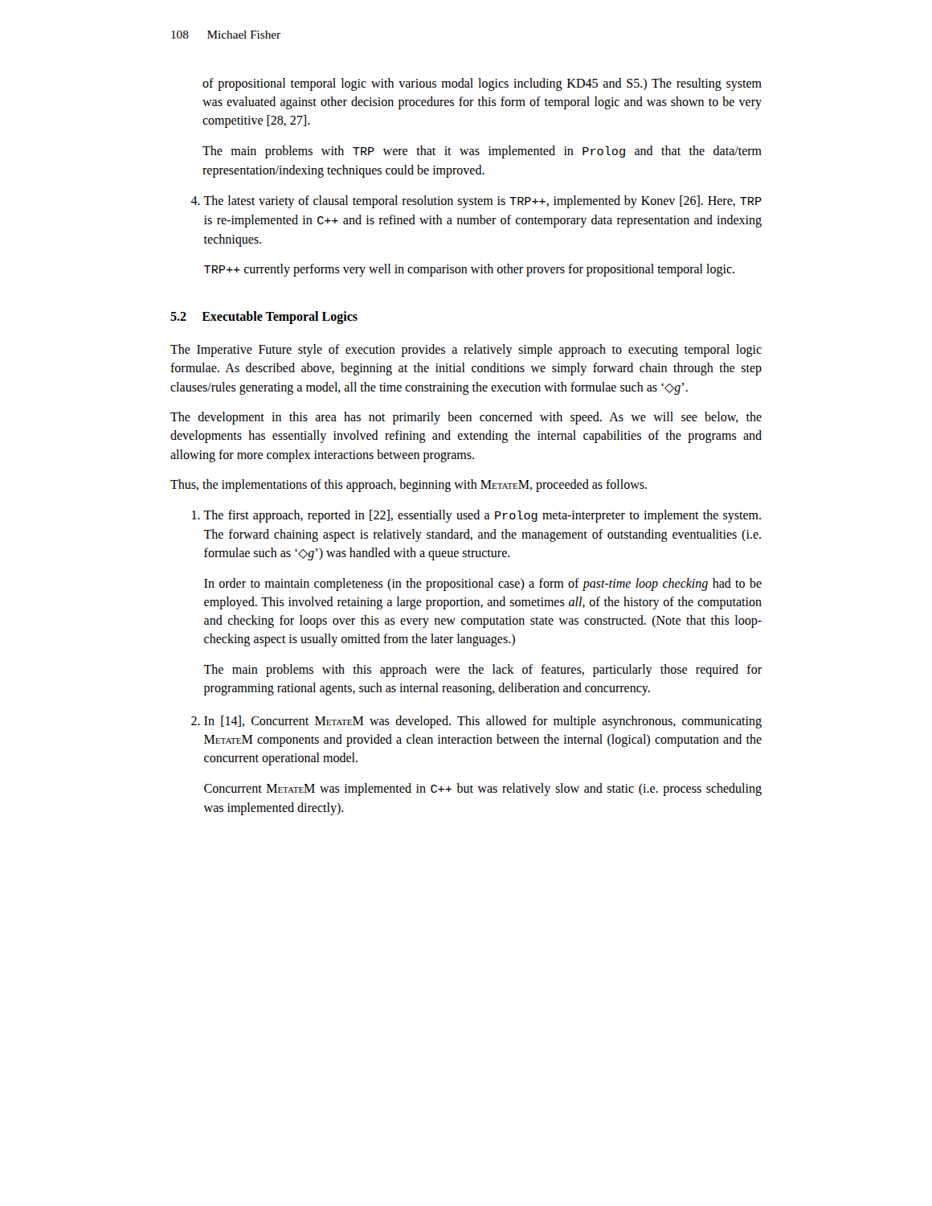108 Michael Fisher
of propositional temporal logic with various modal logics including KD45 and S5.) The resulting system was evaluated against other decision procedures for this form of temporal logic and was shown to be very competitive [28, 27].
The main problems with TRP were that it was implemented in Prolog and that the data/term representation/indexing techniques could be improved.
The latest variety of clausal temporal resolution system is TRP++, implemented by Konev [26]. Here, TRP is re-implemented in C++ and is refined with a number of contemporary data representation and indexing techniques.
TRP++ currently performs very well in comparison with other provers for propositional temporal logic.
5.2 Executable Temporal Logics
The Imperative Future style of execution provides a relatively simple approach to executing temporal logic formulae. As described above, beginning at the initial conditions we simply forward chain through the step clauses/rules generating a model, all the time constraining the execution with formulae such as ‘◇g’.
The development in this area has not primarily been concerned with speed. As we will see below, the developments has essentially involved refining and extending the internal capabilities of the programs and allowing for more complex interactions between programs.
Thus, the implementations of this approach, beginning with MetateM, proceeded as follows.
The first approach, reported in [22], essentially used a Prolog meta-interpreter to implement the system. The forward chaining aspect is relatively standard, and the management of outstanding eventualities (i.e. formulae such as ‘◇g’) was handled with a queue structure.
In order to maintain completeness (in the propositional case) a form of past-time loop checking had to be employed. This involved retaining a large proportion, and sometimes all, of the history of the computation and checking for loops over this as every new computation state was constructed. (Note that this loop-checking aspect is usually omitted from the later languages.)
The main problems with this approach were the lack of features, particularly those required for programming rational agents, such as internal reasoning, deliberation and concurrency.
In [14], Concurrent MetateM was developed. This allowed for multiple asynchronous, communicating MetateM components and provided a clean interaction between the internal (logical) computation and the concurrent operational model.
Concurrent MetateM was implemented in C++ but was relatively slow and static (i.e. process scheduling was implemented directly).